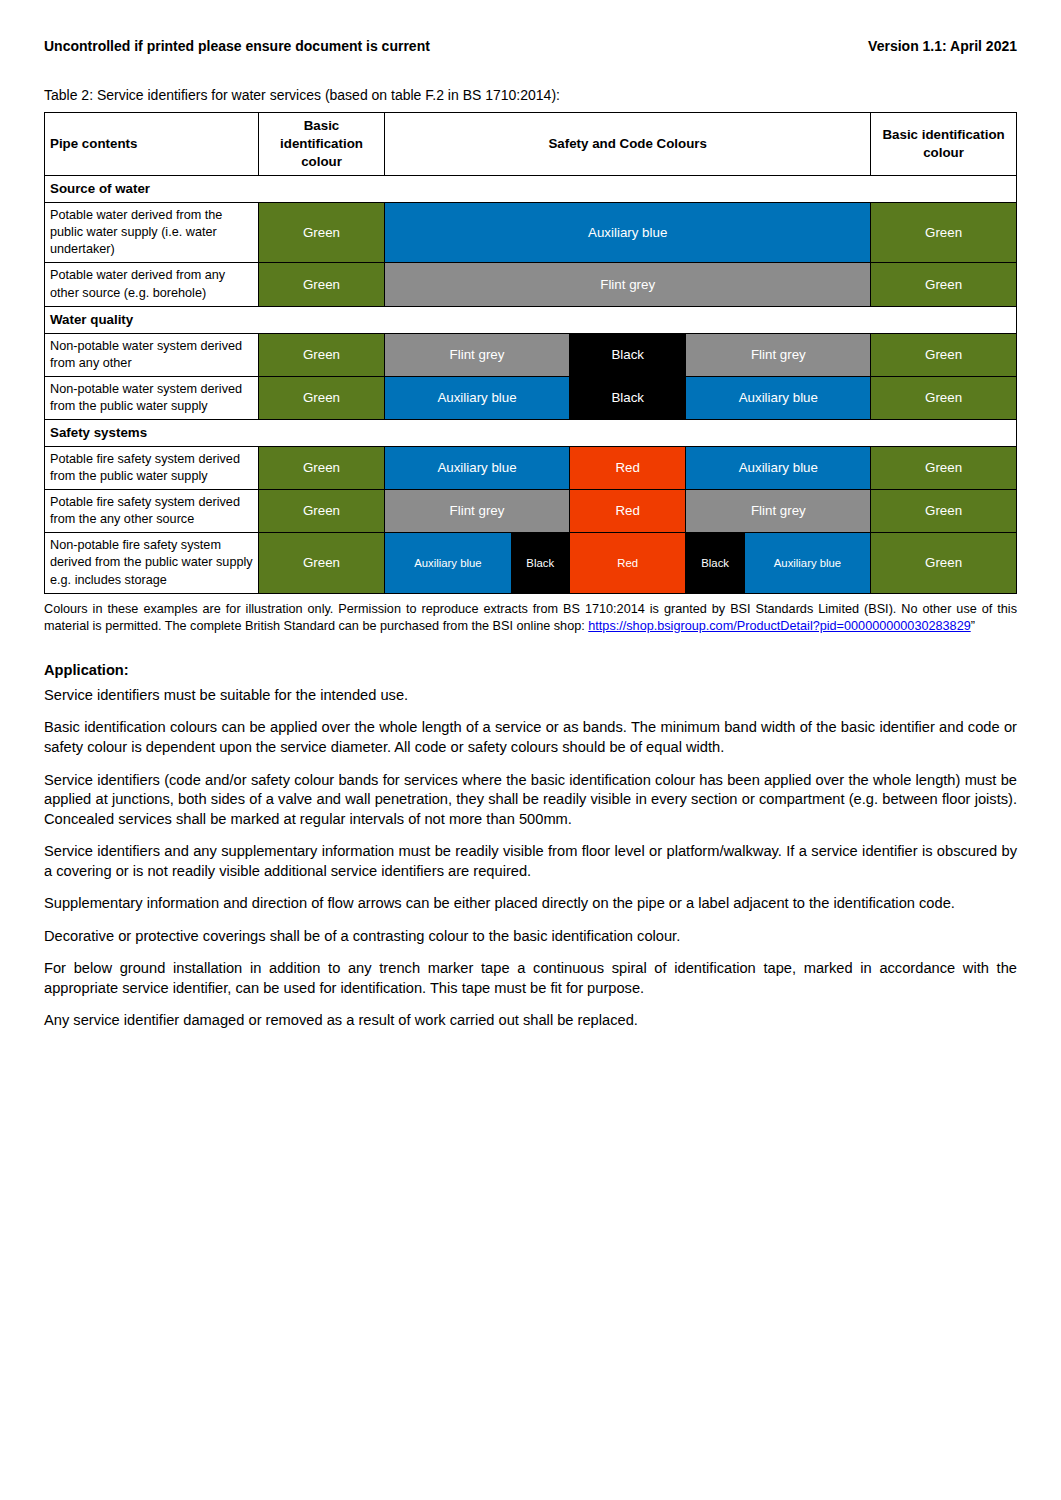Uncontrolled if printed please ensure document is current Version 1.1: April 2021
Table 2: Service identifiers for water services (based on table F.2 in BS 1710:2014):
| Pipe contents | Basic identification colour | Safety and Code Colours | Basic identification colour |
| --- | --- | --- | --- |
| Source of water |
| Potable water derived from the public water supply (i.e. water undertaker) | Green | Auxiliary blue | Green |
| Potable water derived from any other source (e.g. borehole) | Green | Flint grey | Green |
| Water quality |
| Non-potable water system derived from any other | Green | Flint grey | Black | Flint grey | Green |
| Non-potable water system derived from the public water supply | Green | Auxiliary blue | Black | Auxiliary blue | Green |
| Safety systems |
| Potable fire safety system derived from the public water supply | Green | Auxiliary blue | Red | Auxiliary blue | Green |
| Potable fire safety system derived from the any other source | Green | Flint grey | Red | Flint grey | Green |
| Non-potable fire safety system derived from the public water supply e.g. includes storage | Green | Auxiliary blue | Black | Red | Black | Auxiliary blue | Green |
Colours in these examples are for illustration only. Permission to reproduce extracts from BS 1710:2014 is granted by BSI Standards Limited (BSI). No other use of this material is permitted. The complete British Standard can be purchased from the BSI online shop: https://shop.bsigroup.com/ProductDetail?pid=000000000030283829”
Application:
Service identifiers must be suitable for the intended use.
Basic identification colours can be applied over the whole length of a service or as bands. The minimum band width of the basic identifier and code or safety colour is dependent upon the service diameter. All code or safety colours should be of equal width.
Service identifiers (code and/or safety colour bands for services where the basic identification colour has been applied over the whole length) must be applied at junctions, both sides of a valve and wall penetration, they shall be readily visible in every section or compartment (e.g. between floor joists). Concealed services shall be marked at regular intervals of not more than 500mm.
Service identifiers and any supplementary information must be readily visible from floor level or platform/walkway. If a service identifier is obscured by a covering or is not readily visible additional service identifiers are required.
Supplementary information and direction of flow arrows can be either placed directly on the pipe or a label adjacent to the identification code.
Decorative or protective coverings shall be of a contrasting colour to the basic identification colour.
For below ground installation in addition to any trench marker tape a continuous spiral of identification tape, marked in accordance with the appropriate service identifier, can be used for identification. This tape must be fit for purpose.
Any service identifier damaged or removed as a result of work carried out shall be replaced.